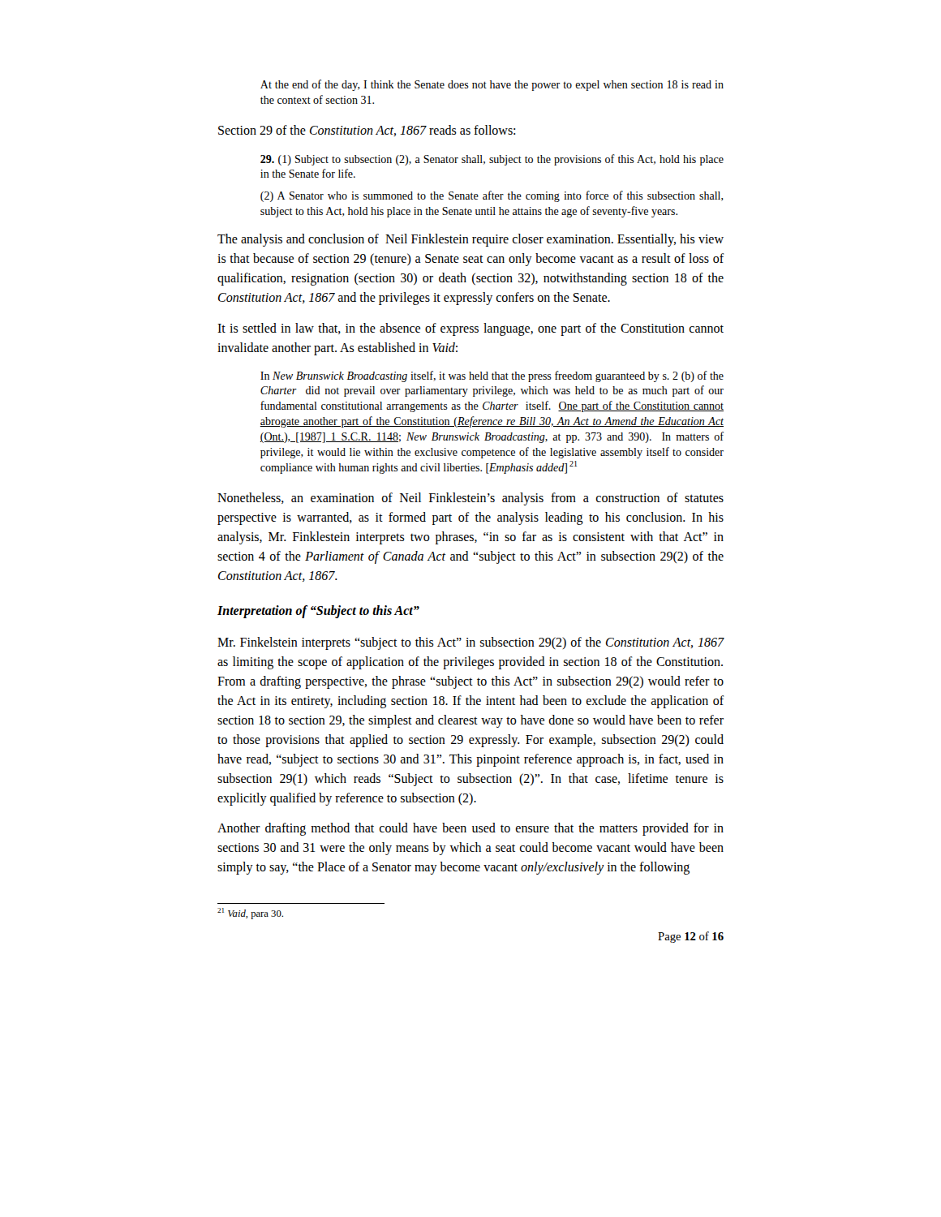At the end of the day, I think the Senate does not have the power to expel when section 18 is read in the context of section 31.
Section 29 of the Constitution Act, 1867 reads as follows:
29. (1) Subject to subsection (2), a Senator shall, subject to the provisions of this Act, hold his place in the Senate for life.
(2) A Senator who is summoned to the Senate after the coming into force of this subsection shall, subject to this Act, hold his place in the Senate until he attains the age of seventy-five years.
The analysis and conclusion of Neil Finklestein require closer examination. Essentially, his view is that because of section 29 (tenure) a Senate seat can only become vacant as a result of loss of qualification, resignation (section 30) or death (section 32), notwithstanding section 18 of the Constitution Act, 1867 and the privileges it expressly confers on the Senate.
It is settled in law that, in the absence of express language, one part of the Constitution cannot invalidate another part. As established in Vaid:
In New Brunswick Broadcasting itself, it was held that the press freedom guaranteed by s. 2 (b) of the Charter did not prevail over parliamentary privilege, which was held to be as much part of our fundamental constitutional arrangements as the Charter itself. One part of the Constitution cannot abrogate another part of the Constitution (Reference re Bill 30, An Act to Amend the Education Act (Ont.), [1987] 1 S.C.R. 1148; New Brunswick Broadcasting, at pp. 373 and 390). In matters of privilege, it would lie within the exclusive competence of the legislative assembly itself to consider compliance with human rights and civil liberties. [Emphasis added]21
Nonetheless, an examination of Neil Finklestein’s analysis from a construction of statutes perspective is warranted, as it formed part of the analysis leading to his conclusion. In his analysis, Mr. Finklestein interprets two phrases, “in so far as is consistent with that Act” in section 4 of the Parliament of Canada Act and “subject to this Act” in subsection 29(2) of the Constitution Act, 1867.
Interpretation of “Subject to this Act”
Mr. Finkelstein interprets “subject to this Act” in subsection 29(2) of the Constitution Act, 1867 as limiting the scope of application of the privileges provided in section 18 of the Constitution. From a drafting perspective, the phrase “subject to this Act” in subsection 29(2) would refer to the Act in its entirety, including section 18. If the intent had been to exclude the application of section 18 to section 29, the simplest and clearest way to have done so would have been to refer to those provisions that applied to section 29 expressly. For example, subsection 29(2) could have read, “subject to sections 30 and 31”. This pinpoint reference approach is, in fact, used in subsection 29(1) which reads “Subject to subsection (2)”. In that case, lifetime tenure is explicitly qualified by reference to subsection (2).
Another drafting method that could have been used to ensure that the matters provided for in sections 30 and 31 were the only means by which a seat could become vacant would have been simply to say, “the Place of a Senator may become vacant only/exclusively in the following
21 Vaid, para 30.
Page 12 of 16